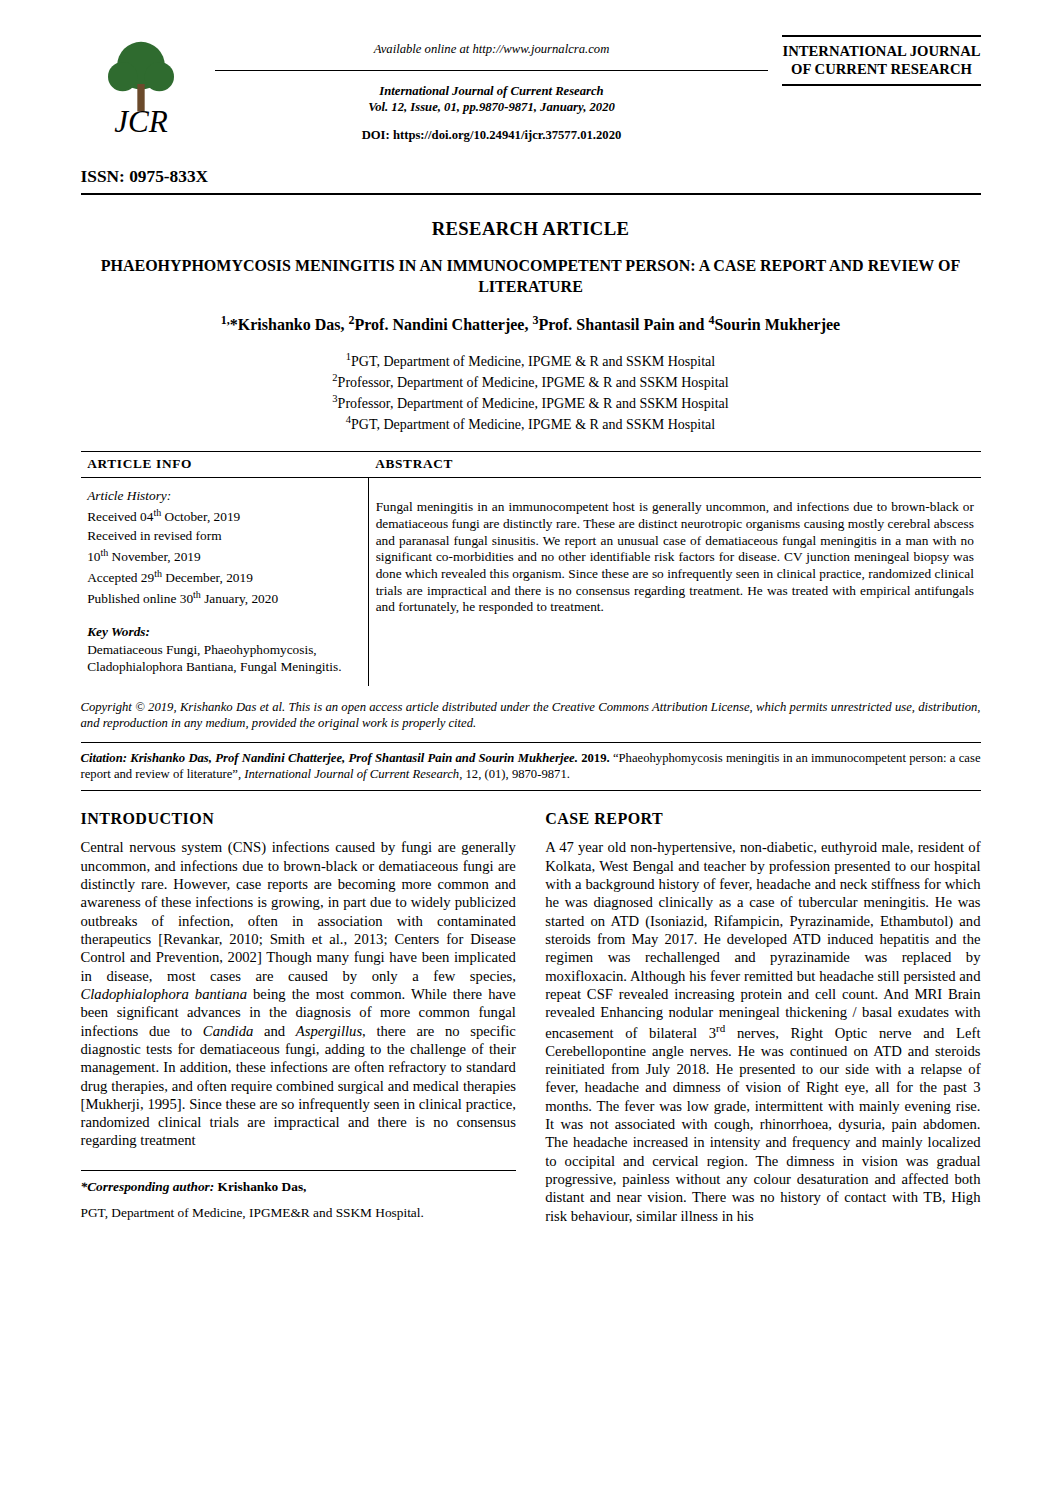JCR
Available online at http://www.journalcra.com
International Journal of Current Research
Vol. 12, Issue, 01, pp.9870-9871, January, 2020
DOI: https://doi.org/10.24941/ijcr.37577.01.2020
INTERNATIONAL JOURNAL
OF CURRENT RESEARCH
ISSN: 0975-833X
RESEARCH ARTICLE
Phaeohyphomycosis meningitis in an immunocompetent person: a case report and review of literature
1,*Krishanko Das, 2Prof. Nandini Chatterjee, 3Prof. Shantasil Pain and 4Sourin Mukherjee
1PGT, Department of Medicine, IPGME & R and SSKM Hospital
2Professor, Department of Medicine, IPGME & R and SSKM Hospital
3Professor, Department of Medicine, IPGME & R and SSKM Hospital
4PGT, Department of Medicine, IPGME & R and SSKM Hospital
| ARTICLE INFO | ABSTRACT |
| --- | --- |
| Article History: Received 04 th October, 2019 Received in revised form 10 th November, 2019 Accepted 29 th December, 2019 Published online 30 th January, 2020 Key Words: Dematiaceous Fungi, Phaeohyphomycosis, Cladophialophora Bantiana, Fungal Meningitis. | Fungal meningitis in an immunocompetent host is generally uncommon, and infections due to brown-black or dematiaceous fungi are distinctly rare. These are distinct neurotropic organisms causing mostly cerebral abscess and paranasal fungal sinusitis. We report an unusual case of dematiaceous fungal meningitis in a man with no significant co-morbidities and no other identifiable risk factors for disease. CV junction meningeal biopsy was done which revealed this organism. Since these are so infrequently seen in clinical practice, randomized clinical trials are impractical and there is no consensus regarding treatment. He was treated with empirical antifungals and fortunately, he responded to treatment. |
Copyright © 2019, Krishanko Das et al. This is an open access article distributed under the Creative Commons Attribution License, which permits unrestricted use, distribution, and reproduction in any medium, provided the original work is properly cited.
Citation: Krishanko Das, Prof Nandini Chatterjee, Prof Shantasil Pain and Sourin Mukherjee. 2019. “Phaeohyphomycosis meningitis in an immunocompetent person: a case report and review of literature”, International Journal of Current Research, 12, (01), 9870-9871.
INTRODUCTION
Central nervous system (CNS) infections caused by fungi are generally uncommon, and infections due to brown-black or dematiaceous fungi are distinctly rare. However, case reports are becoming more common and awareness of these infections is growing, in part due to widely publicized outbreaks of infection, often in association with contaminated therapeutics [Revankar, 2010; Smith et al., 2013; Centers for Disease Control and Prevention, 2002] Though many fungi have been implicated in disease, most cases are caused by only a few species, Cladophialophora bantiana being the most common. While there have been significant advances in the diagnosis of more common fungal infections due to Candida and Aspergillus, there are no specific diagnostic tests for dematiaceous fungi, adding to the challenge of their management. In addition, these infections are often refractory to standard drug therapies, and often require combined surgical and medical therapies [Mukherji, 1995]. Since these are so infrequently seen in clinical practice, randomized clinical trials are impractical and there is no consensus regarding treatment
*Corresponding author: Krishanko Das,
PGT, Department of Medicine, IPGME&R and SSKM Hospital.
CASE REPORT
A 47 year old non-hypertensive, non-diabetic, euthyroid male, resident of Kolkata, West Bengal and teacher by profession presented to our hospital with a background history of fever, headache and neck stiffness for which he was diagnosed clinically as a case of tubercular meningitis. He was started on ATD (Isoniazid, Rifampicin, Pyrazinamide, Ethambutol) and steroids from May 2017. He developed ATD induced hepatitis and the regimen was rechallenged and pyrazinamide was replaced by moxifloxacin. Although his fever remitted but headache still persisted and repeat CSF revealed increasing protein and cell count. And MRI Brain revealed Enhancing nodular meningeal thickening / basal exudates with encasement of bilateral 3rd nerves, Right Optic nerve and Left Cerebellopontine angle nerves. He was continued on ATD and steroids reinitiated from July 2018. He presented to our side with a relapse of fever, headache and dimness of vision of Right eye, all for the past 3 months. The fever was low grade, intermittent with mainly evening rise. It was not associated with cough, rhinorrhoea, dysuria, pain abdomen. The headache increased in intensity and frequency and mainly localized to occipital and cervical region. The dimness in vision was gradual progressive, painless without any colour desaturation and affected both distant and near vision. There was no history of contact with TB, High risk behaviour, similar illness in his